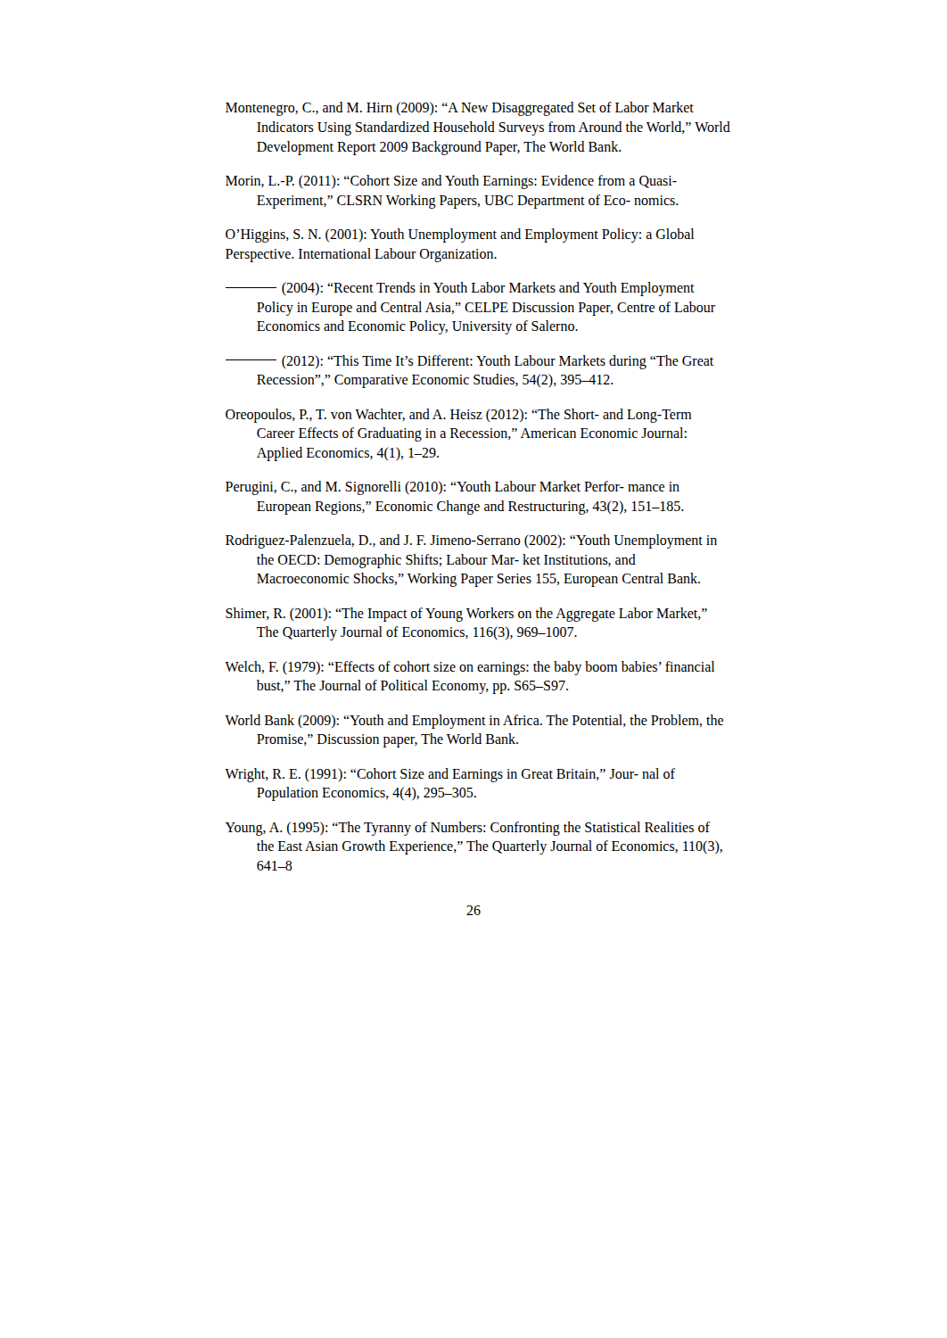Montenegro, C., and M. Hirn (2009): “A New Disaggregated Set of Labor Market Indicators Using Standardized Household Surveys from Around the World,” World Development Report 2009 Background Paper, The World Bank.
Morin, L.-P. (2011): “Cohort Size and Youth Earnings: Evidence from a Quasi-Experiment,” CLSRN Working Papers, UBC Department of Eco- nomics.
O’Higgins, S. N. (2001): Youth Unemployment and Employment Policy: a Global Perspective. International Labour Organization.
(2004): “Recent Trends in Youth Labor Markets and Youth Employment Policy in Europe and Central Asia,” CELPE Discussion Paper, Centre of Labour Economics and Economic Policy, University of Salerno.
(2012): “This Time It’s Different: Youth Labour Markets during “The Great Recession”,” Comparative Economic Studies, 54(2), 395–412.
Oreopoulos, P., T. von Wachter, and A. Heisz (2012): “The Short- and Long-Term Career Effects of Graduating in a Recession,” American Economic Journal: Applied Economics, 4(1), 1–29.
Perugini, C., and M. Signorelli (2010): “Youth Labour Market Perfor- mance in European Regions,” Economic Change and Restructuring, 43(2), 151–185.
Rodriguez-Palenzuela, D., and J. F. Jimeno-Serrano (2002): “Youth Unemployment in the OECD: Demographic Shifts; Labour Mar- ket Institutions, and Macroeconomic Shocks,” Working Paper Series 155, European Central Bank.
Shimer, R. (2001): “The Impact of Young Workers on the Aggregate Labor Market,” The Quarterly Journal of Economics, 116(3), 969–1007.
Welch, F. (1979): “Effects of cohort size on earnings: the baby boom babies’ financial bust,” The Journal of Political Economy, pp. S65–S97.
World Bank (2009): “Youth and Employment in Africa. The Potential, the Problem, the Promise,” Discussion paper, The World Bank.
Wright, R. E. (1991): “Cohort Size and Earnings in Great Britain,” Jour- nal of Population Economics, 4(4), 295–305.
Young, A. (1995): “The Tyranny of Numbers: Confronting the Statistical Realities of the East Asian Growth Experience,” The Quarterly Journal of Economics, 110(3), 641–8
26